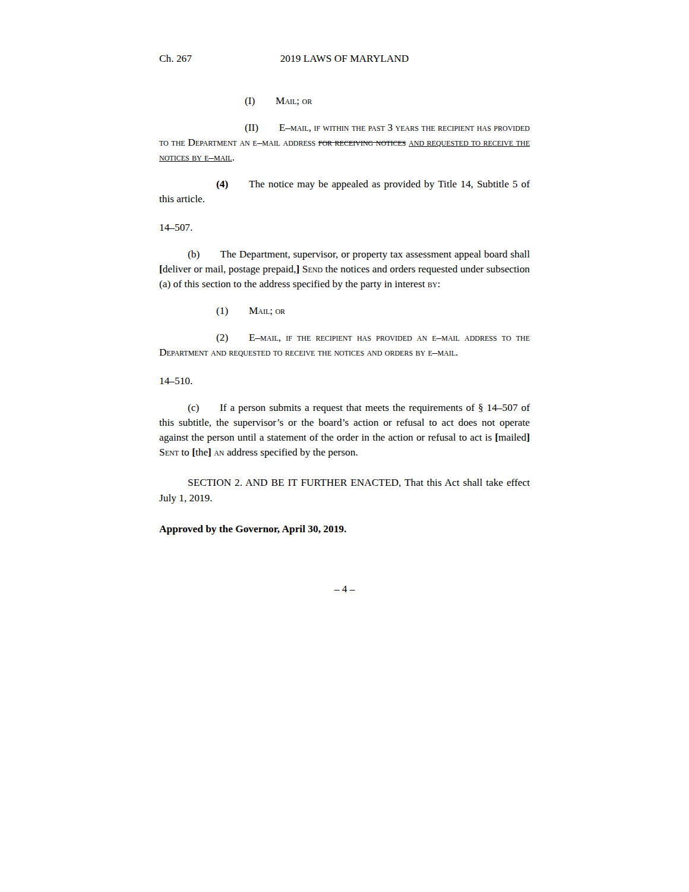Ch. 267
2019 LAWS OF MARYLAND
(I)  Mail; or
(II)  E–mail, if within the past 3 years the recipient has provided to the Department an e–mail address for receiving notices and requested to receive the notices by e–mail.
(4)  The notice may be appealed as provided by Title 14, Subtitle 5 of this article.
14–507.
(b)  The Department, supervisor, or property tax assessment appeal board shall [deliver or mail, postage prepaid,] Send the notices and orders requested under subsection (a) of this section to the address specified by the party in interest by:
(1)  Mail; or
(2)  E–mail, if the recipient has provided an e–mail address to the Department and requested to receive the notices and orders by e–mail.
14–510.
(c)  If a person submits a request that meets the requirements of § 14–507 of this subtitle, the supervisor’s or the board’s action or refusal to act does not operate against the person until a statement of the order in the action or refusal to act is [mailed] Sent to [the] an address specified by the person.
SECTION 2. AND BE IT FURTHER ENACTED, That this Act shall take effect July 1, 2019.
Approved by the Governor, April 30, 2019.
– 4 –